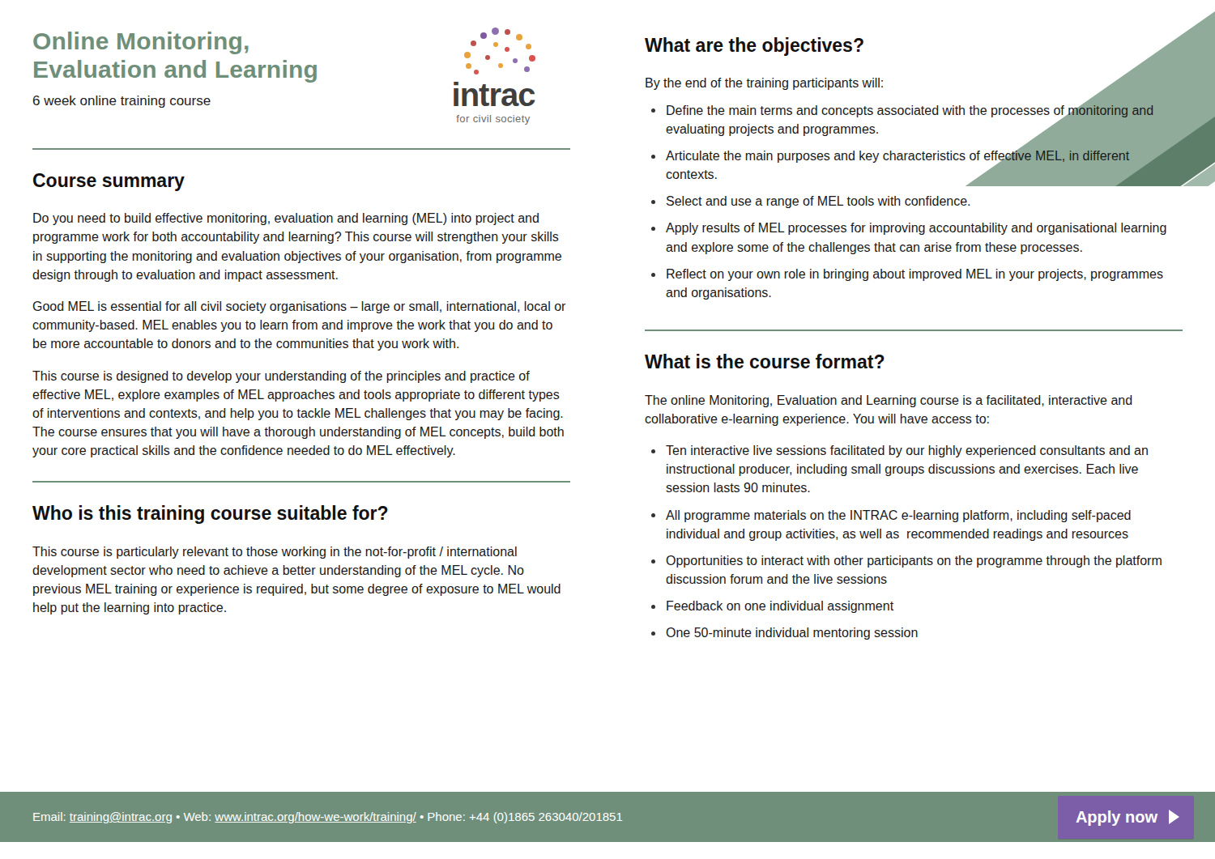Online Monitoring,
Evaluation and Learning
6 week online training course
intrac
for civil society
Course summary
Do you need to build effective monitoring, evaluation and learning (MEL) into project and programme work for both accountability and learning? This course will strengthen your skills in supporting the monitoring and evaluation objectives of your organisation, from programme design through to evaluation and impact assessment.
Good MEL is essential for all civil society organisations – large or small, international, local or community-based. MEL enables you to learn from and improve the work that you do and to be more accountable to donors and to the communities that you work with.
This course is designed to develop your understanding of the principles and practice of effective MEL, explore examples of MEL approaches and tools appropriate to different types of interventions and contexts, and help you to tackle MEL challenges that you may be facing. The course ensures that you will have a thorough understanding of MEL concepts, build both your core practical skills and the confidence needed to do MEL effectively.
Who is this training course suitable for?
This course is particularly relevant to those working in the not-for-profit / international development sector who need to achieve a better understanding of the MEL cycle. No previous MEL training or experience is required, but some degree of exposure to MEL would help put the learning into practice.
What are the objectives?
By the end of the training participants will:
Define the main terms and concepts associated with the processes of monitoring and evaluating projects and programmes.
Articulate the main purposes and key characteristics of effective MEL, in different contexts.
Select and use a range of MEL tools with confidence.
Apply results of MEL processes for improving accountability and organisational learning and explore some of the challenges that can arise from these processes.
Reflect on your own role in bringing about improved MEL in your projects, programmes and organisations.
What is the course format?
The online Monitoring, Evaluation and Learning course is a facilitated, interactive and collaborative e-learning experience. You will have access to:
Ten interactive live sessions facilitated by our highly experienced consultants and an instructional producer, including small groups discussions and exercises. Each live session lasts 90 minutes.
All programme materials on the INTRAC e-learning platform, including self-paced individual and group activities, as well as recommended readings and resources
Opportunities to interact with other participants on the programme through the platform discussion forum and the live sessions
Feedback on one individual assignment
One 50-minute individual mentoring session
Email: training@intrac.org • Web: www.intrac.org/how-we-work/training/ • Phone: +44 (0)1865 263040/201851
Apply now